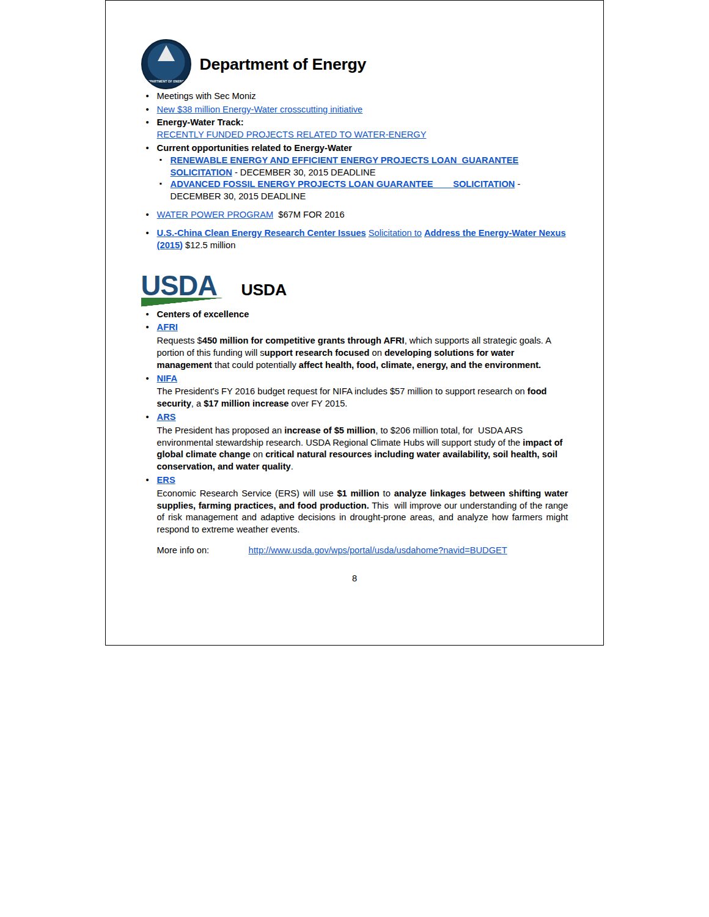Department of Energy
Meetings with Sec Moniz
New $38 million Energy-Water crosscutting initiative
Energy-Water Track:
RECENTLY FUNDED PROJECTS RELATED TO WATER-ENERGY
Current opportunities related to Energy-Water
RENEWABLE ENERGY AND EFFICIENT ENERGY PROJECTS LOAN GUARANTEE SOLICITATION - DECEMBER 30, 2015 DEADLINE
ADVANCED FOSSIL ENERGY PROJECTS LOAN GUARANTEE SOLICITATION - DECEMBER 30, 2015 DEADLINE
WATER POWER PROGRAM $67M FOR 2016
U.S.-China Clean Energy Research Center Issues Solicitation to Address the Energy-Water Nexus (2015) $12.5 million
USDA
USDA
Centers of excellence
AFRI
Requests $450 million for competitive grants through AFRI, which supports all strategic goals. A portion of this funding will support research focused on developing solutions for water management that could potentially affect health, food, climate, energy, and the environment.
NIFA
The President's FY 2016 budget request for NIFA includes $57 million to support research on food security, a $17 million increase over FY 2015.
ARS
The President has proposed an increase of $5 million, to $206 million total, for USDA ARS environmental stewardship research. USDA Regional Climate Hubs will support study of the impact of global climate change on critical natural resources including water availability, soil health, soil conservation, and water quality.
ERS
Economic Research Service (ERS) will use $1 million to analyze linkages between shifting water supplies, farming practices, and food production. This will improve our understanding of the range of risk management and adaptive decisions in drought-prone areas, and analyze how farmers might respond to extreme weather events.
More info on: http://www.usda.gov/wps/portal/usda/usdahome?navid=BUDGET
8